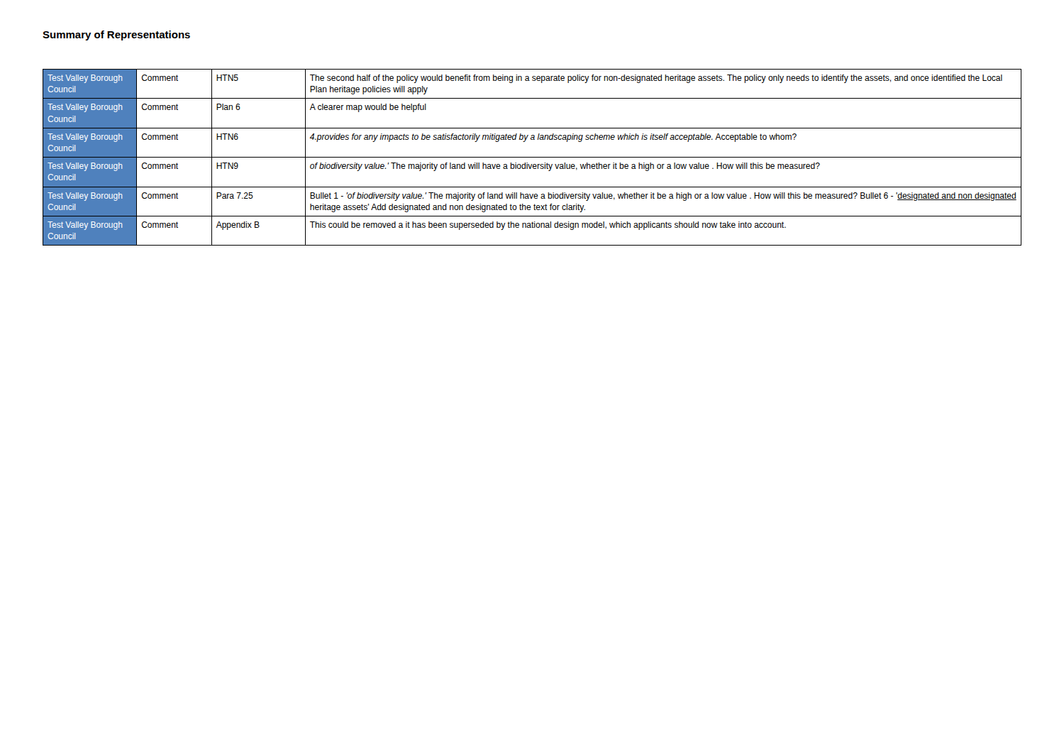Summary of Representations
| Test Valley Borough Council | Comment | HTN5 | The second half of the policy would benefit from being in a separate policy for non-designated heritage assets. The policy only needs to identify the assets, and once identified the Local Plan heritage policies will apply |
| Test Valley Borough Council | Comment | Plan 6 | A clearer map would be helpful |
| Test Valley Borough Council | Comment | HTN6 | 4.provides for any impacts to be satisfactorily mitigated by a landscaping scheme which is itself acceptable. Acceptable to whom? |
| Test Valley Borough Council | Comment | HTN9 | of biodiversity value.' The majority of land will have a biodiversity value, whether it be a high or a low value . How will this be measured? |
| Test Valley Borough Council | Comment | Para 7.25 | Bullet 1 - 'of biodiversity value.' The majority of land will have a biodiversity value, whether it be a high or a low value . How will this be measured? Bullet 6 - ' designated and non designated heritage assets' Add designated and non designated to the text for clarity. |
| Test Valley Borough Council | Comment | Appendix B | This could be removed a it has been superseded by the national design model, which applicants should now take into account. |